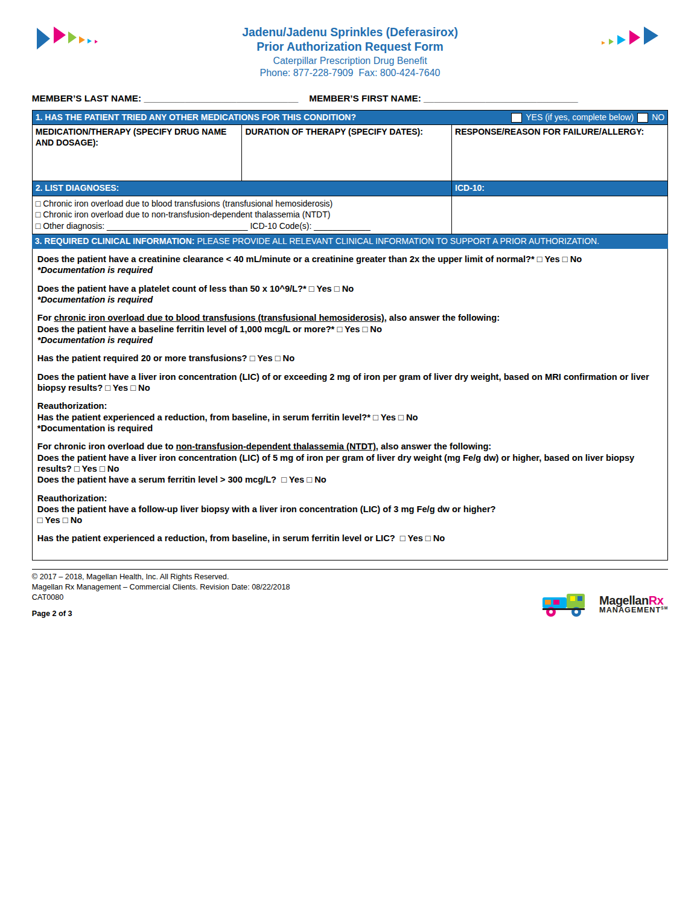Jadenu/Jadenu Sprinkles (Deferasirox)
Prior Authorization Request Form
Caterpillar Prescription Drug Benefit
Phone: 877-228-7909 Fax: 800-424-7640
MEMBER’S LAST NAME: ______________________________
MEMBER’S FIRST NAME: ______________________________
| 1. HAS THE PATIENT TRIED ANY OTHER MEDICATIONS FOR THIS CONDITION? YES (if yes, complete below) NO |
| MEDICATION/THERAPY (SPECIFY DRUG NAME AND DOSAGE): | DURATION OF THERAPY (SPECIFY DATES): | RESPONSE/REASON FOR FAILURE/ALLERGY: |
| 2. LIST DIAGNOSES: | ICD-10: |
| □ Chronic iron overload due to blood transfusions (transfusional hemosiderosis) □ Chronic iron overload due to non-transfusion-dependent thalassemia (NTDT) □ Other diagnosis: ______________________________ ICD-10 Code(s): ____________ | |
3. REQUIRED CLINICAL INFORMATION: PLEASE PROVIDE ALL RELEVANT CLINICAL INFORMATION TO SUPPORT A PRIOR AUTHORIZATION.
Does the patient have a creatinine clearance < 40 mL/minute or a creatinine greater than 2x the upper limit of normal?* □ Yes □ No
*Documentation is required
Does the patient have a platelet count of less than 50 x 10^9/L?* □ Yes □ No
*Documentation is required
For chronic iron overload due to blood transfusions (transfusional hemosiderosis), also answer the following:
Does the patient have a baseline ferritin level of 1,000 mcg/L or more?* □ Yes □ No
*Documentation is required
Has the patient required 20 or more transfusions? □ Yes □ No
Does the patient have a liver iron concentration (LIC) of or exceeding 2 mg of iron per gram of liver dry weight, based on MRI confirmation or liver biopsy results? □ Yes □ No
Reauthorization:
Has the patient experienced a reduction, from baseline, in serum ferritin level?* □ Yes □ No
*Documentation is required
For chronic iron overload due to non-transfusion-dependent thalassemia (NTDT), also answer the following:
Does the patient have a liver iron concentration (LIC) of 5 mg of iron per gram of liver dry weight (mg Fe/g dw) or higher, based on liver biopsy results? □ Yes □ No
Does the patient have a serum ferritin level > 300 mcg/L? □ Yes □ No
Reauthorization:
Does the patient have a follow-up liver biopsy with a liver iron concentration (LIC) of 3 mg Fe/g dw or higher?
□ Yes □ No
Has the patient experienced a reduction, from baseline, in serum ferritin level or LIC? □ Yes □ No
© 2017 – 2018, Magellan Health, Inc. All Rights Reserved.
Magellan Rx Management – Commercial Clients. Revision Date: 08/22/2018
CAT0080
Page 2 of 3
MagellanRx
MANAGEMENTSM